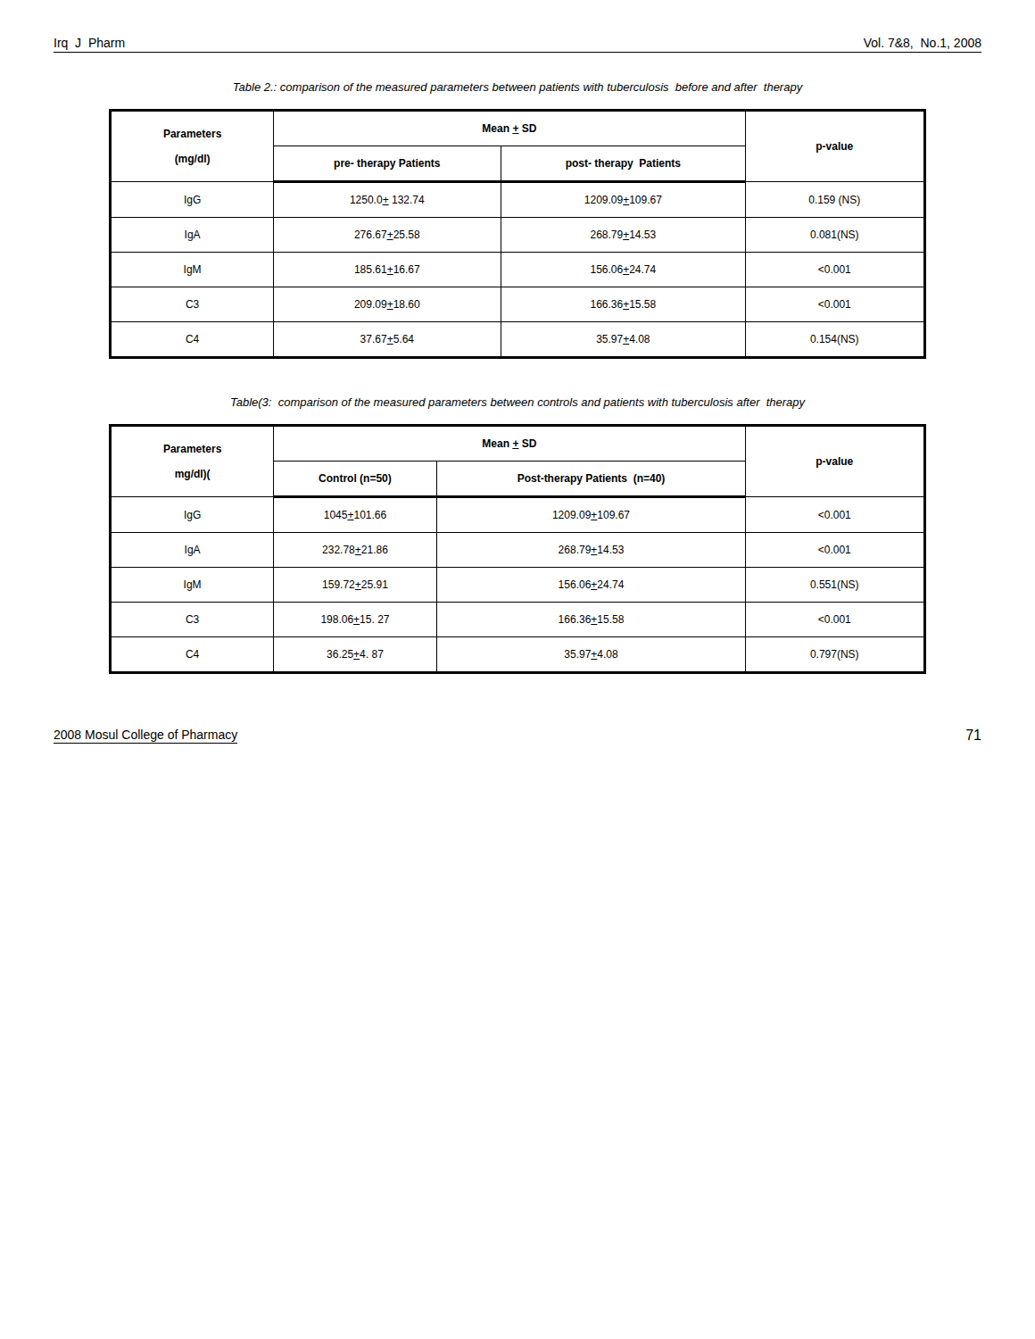Irq J Pharm
Vol. 7&8, No.1, 2008
Table 2.: comparison of the measured parameters between patients with tuberculosis before and after therapy
| Parameters (mg/dl) | Mean + SD | p-value |
| --- | --- | --- |
| pre- therapy Patients | post- therapy Patients |
| IgG | 1250.0 + 132.74 | 1209.09 + 109.67 | 0.159 (NS) |
| IgA | 276.67 + 25.58 | 268.79 + 14.53 | 0.081(NS) |
| IgM | 185.61 + 16.67 | 156.06 + 24.74 | <0.001 |
| C3 | 209.09 + 18.60 | 166.36 + 15.58 | <0.001 |
| C4 | 37.67 + 5.64 | 35.97 + 4.08 | 0.154(NS) |
Table(3: comparison of the measured parameters between controls and patients with tuberculosis after therapy
| Parameters mg/dl)( | Mean + SD | p-value |
| --- | --- | --- |
| Control (n=50) | Post-therapy Patients (n=40) |
| IgG | 1045 + 101.66 | 1209.09 + 109.67 | <0.001 |
| IgA | 232.78 + 21.86 | 268.79 + 14.53 | <0.001 |
| IgM | 159.72 + 25.91 | 156.06 + 24.74 | 0.551(NS) |
| C3 | 198.06 + 15. 27 | 166.36 + 15.58 | <0.001 |
| C4 | 36.25 + 4. 87 | 35.97 + 4.08 | 0.797(NS) |
2008 Mosul College of Pharmacy
71